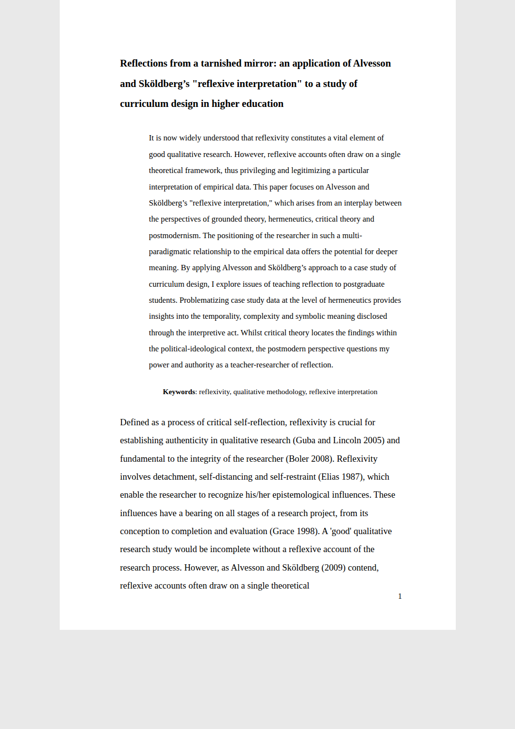Reflections from a tarnished mirror: an application of Alvesson and Sköldberg’s "reflexive interpretation" to a study of curriculum design in higher education
It is now widely understood that reflexivity constitutes a vital element of good qualitative research. However, reflexive accounts often draw on a single theoretical framework, thus privileging and legitimizing a particular interpretation of empirical data. This paper focuses on Alvesson and Sköldberg’s "reflexive interpretation," which arises from an interplay between the perspectives of grounded theory, hermeneutics, critical theory and postmodernism. The positioning of the researcher in such a multi-paradigmatic relationship to the empirical data offers the potential for deeper meaning. By applying Alvesson and Sköldberg’s approach to a case study of curriculum design, I explore issues of teaching reflection to postgraduate students. Problematizing case study data at the level of hermeneutics provides insights into the temporality, complexity and symbolic meaning disclosed through the interpretive act. Whilst critical theory locates the findings within the political-ideological context, the postmodern perspective questions my power and authority as a teacher-researcher of reflection.
Keywords: reflexivity, qualitative methodology, reflexive interpretation
Defined as a process of critical self-reflection, reflexivity is crucial for establishing authenticity in qualitative research (Guba and Lincoln 2005) and fundamental to the integrity of the researcher (Boler 2008). Reflexivity involves detachment, self-distancing and self-restraint (Elias 1987), which enable the researcher to recognize his/her epistemological influences. These influences have a bearing on all stages of a research project, from its conception to completion and evaluation (Grace 1998). A 'good' qualitative research study would be incomplete without a reflexive account of the research process. However, as Alvesson and Sköldberg (2009) contend, reflexive accounts often draw on a single theoretical
1